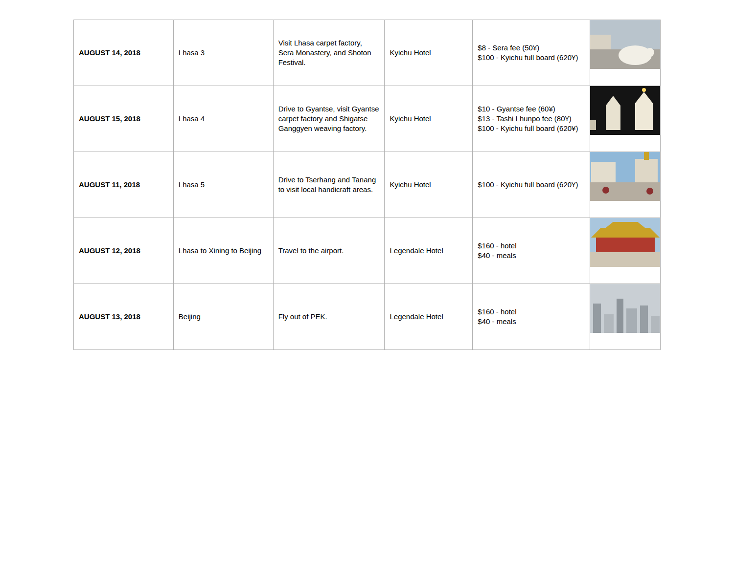| AUGUST 14, 2018 | Lhasa 3 | Visit Lhasa carpet factory, Sera Monastery, and Shoton Festival. | Kyichu Hotel | $8 - Sera fee (50¥) $100 - Kyichu full board (620¥) | |
| AUGUST 15, 2018 | Lhasa 4 | Drive to Gyantse, visit Gyantse carpet factory and Shigatse Ganggyen weaving factory. | Kyichu Hotel | $10 - Gyantse fee (60¥) $13 - Tashi Lhunpo fee (80¥) $100 - Kyichu full board (620¥) | |
| AUGUST 11, 2018 | Lhasa 5 | Drive to Tserhang and Tanang to visit local handicraft areas. | Kyichu Hotel | $100 - Kyichu full board (620¥) | |
| AUGUST 12, 2018 | Lhasa to Xining to Beijing | Travel to the airport. | Legendale Hotel | $160 - hotel $40 - meals | |
| AUGUST 13, 2018 | Beijing | Fly out of PEK. | Legendale Hotel | $160 - hotel $40 - meals | |